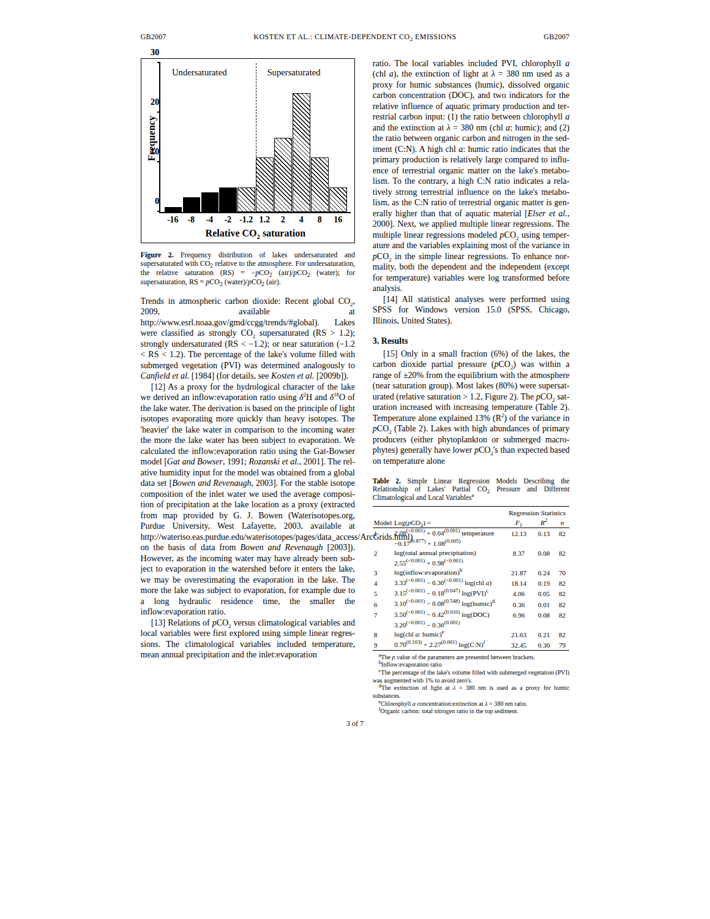GB2007
KOSTEN ET AL.: CLIMATE-DEPENDENT CO2 EMISSIONS
GB2007
Frequency
30
20
10
0
Undersaturated
Supersaturated
-16-8-4-2-1.21.224816
Relative CO2 saturation
Figure 2. Frequency distribution of lakes undersaturated and supersaturated with CO2 relative to the atmosphere. For undersaturation, the relative saturation (RS) = −p CO2 (air)/p CO2 (water); for supersaturation, RS = p CO2 (water)/p CO2 (air).
Trends in atmospheric carbon dioxide: Recent global CO2, 2009, available at http://www.esrl.noaa.gov/gmd/ccgg/trends/#global). Lakes were classified as strongly CO2 supersaturated (RS > 1.2); strongly undersaturated (RS < −1.2); or near saturation (−1.2 < RS < 1.2). The percentage of the lake's volume filled with submerged vegetation (PVI) was determined analogously to Canfield et al. [1984] (for details, see Kosten et al. [2009b]).
[12] As a proxy for the hydrological character of the lake we derived an inflow:evaporation ratio using δ2H and δ18O of the lake water. The derivation is based on the principle of light isotopes evaporating more quickly than heavy isotopes. The 'heavier' the lake water in comparison to the incoming water the more the lake water has been subject to evaporation. We calculated the inflow:evaporation ratio using the Gat-Bowser model [Gat and Bowser, 1991; Rozanski et al., 2001]. The relative humidity input for the model was obtained from a global data set [Bowen and Revenaugh, 2003]. For the stable isotope composition of the inlet water we used the average composition of precipitation at the lake location as a proxy (extracted from map provided by G. J. Bowen (Waterisotopes.org, Purdue University, West Lafayette, 2003, available at http://wateriso.eas.purdue.edu/waterisotopes/pages/data_access/ArcGrids.html) on the basis of data from Bowen and Revenaugh [2003]). However, as the incoming water may have already been subject to evaporation in the watershed before it enters the lake, we may be overestimating the evaporation in the lake. The more the lake was subject to evaporation, for example due to a long hydraulic residence time, the smaller the inflow:evaporation ratio.
[13] Relations of p CO2 versus climatological variables and local variables were first explored using simple linear regressions. The climatological variables included temperature, mean annual precipitation and the inlet:evaporation
ratio. The local variables included PVI, chlorophyll a (chl a), the extinction of light at λ = 380 nm used as a proxy for humic substances (humic), dissolved organic carbon concentration (DOC), and two indicators for the relative influence of aquatic primary production and terrestrial carbon input: (1) the ratio between chlorophyll a and the extinction at λ = 380 nm (chl a: humic); and (2) the ratio between organic carbon and nitrogen in the sediment (C:N). A high chl a: humic ratio indicates that the primary production is relatively large compared to influence of terrestrial organic matter on the lake's metabolism. To the contrary, a high C:N ratio indicates a relatively strong terrestrial influence on the lake's metabolism, as the C:N ratio of terrestrial organic matter is generally higher than that of aquatic material [Elser et al., 2000]. Next, we applied multiple linear regressions. The multiple linear regressions modeled p CO2 using temperature and the variables explaining most of the variance in p CO2 in the simple linear regressions. To enhance normality, both the dependent and the independent (except for temperature) variables were log transformed before analysis.
[14] All statistical analyses were performed using SPSS for Windows version 15.0 (SPSS, Chicago, Illinois, United States).
3. Results
[15] Only in a small fraction (6%) of the lakes, the carbon dioxide partial pressure (p CO2) was within a range of ±20% from the equilibrium with the atmosphere (near saturation group). Most lakes (80%) were supersaturated (relative saturation > 1.2, Figure 2). The p CO2 saturation increased with increasing temperature (Table 2). Temperature alone explained 13% (R2) of the variance in p CO2 (Table 2). Lakes with high abundances of primary producers (either phytoplankton or submerged macrophytes) generally have lower p CO2's than expected based on temperature alone
Table 2. Simple Linear Regression Models Describing the Relationship of Lakes' Partial CO2 Pressure and Different Climatological and Local Variablesa
| | | Regression Statistics |
| --- | --- | --- |
| Model | Log( p CO 2 ) = | F 1 | R 2 | n |
| 1 | 2.08 (<0.001) + 0.04 (0.001) temperature | 12.13 | 0.13 | 82 |
| 2 | −0.17 (0.877) + 1.08 (0.005) log(total annual precipitation) | 8.37 | 0.08 | 82 |
| 3 | 2.55 (<0.001) + 0.98 (<0.001) log(inflow:evaporation) b | 21.87 | 0.24 | 70 |
| 4 | 3.33 (<0.001) − 0.30 (<0.001) log(chl a ) | 18.14 | 0.19 | 82 |
| 5 | 3.15 (<0.001) − 0.18 (0.047) log(PVI) c | 4.06 | 0.05 | 82 |
| 6 | 3.10 (<0.001) − 0.08 (0.548) log(humic) d | 0.36 | 0.01 | 82 |
| 7 | 3.50 (<0.001) − 0.42 (0.010) log(DOC) | 6.96 | 0.08 | 82 |
| 8 | 3.20 (<0.001) − 0.36 (0.001) log(chl a : humic) e | 21.63 | 0.21 | 82 |
| 9 | 0.70 (0.103) + 2.27 (0.001) log(C:N) f | 32.45 | 0.30 | 79 |
aThe p value of the parameters are presented between brackets.
bInflow:evaporation ratio.
cThe percentage of the lake's volume filled with submerged vegetation (PVI) was augmented with 1% to avoid zero's.
dThe extinction of light at λ = 380 nm is used as a proxy for humic substances.
eChlorophyll a concentration:extinction at λ = 380 nm ratio.
fOrganic carbon: total nitrogen ratio in the top sediment.
3 of 7